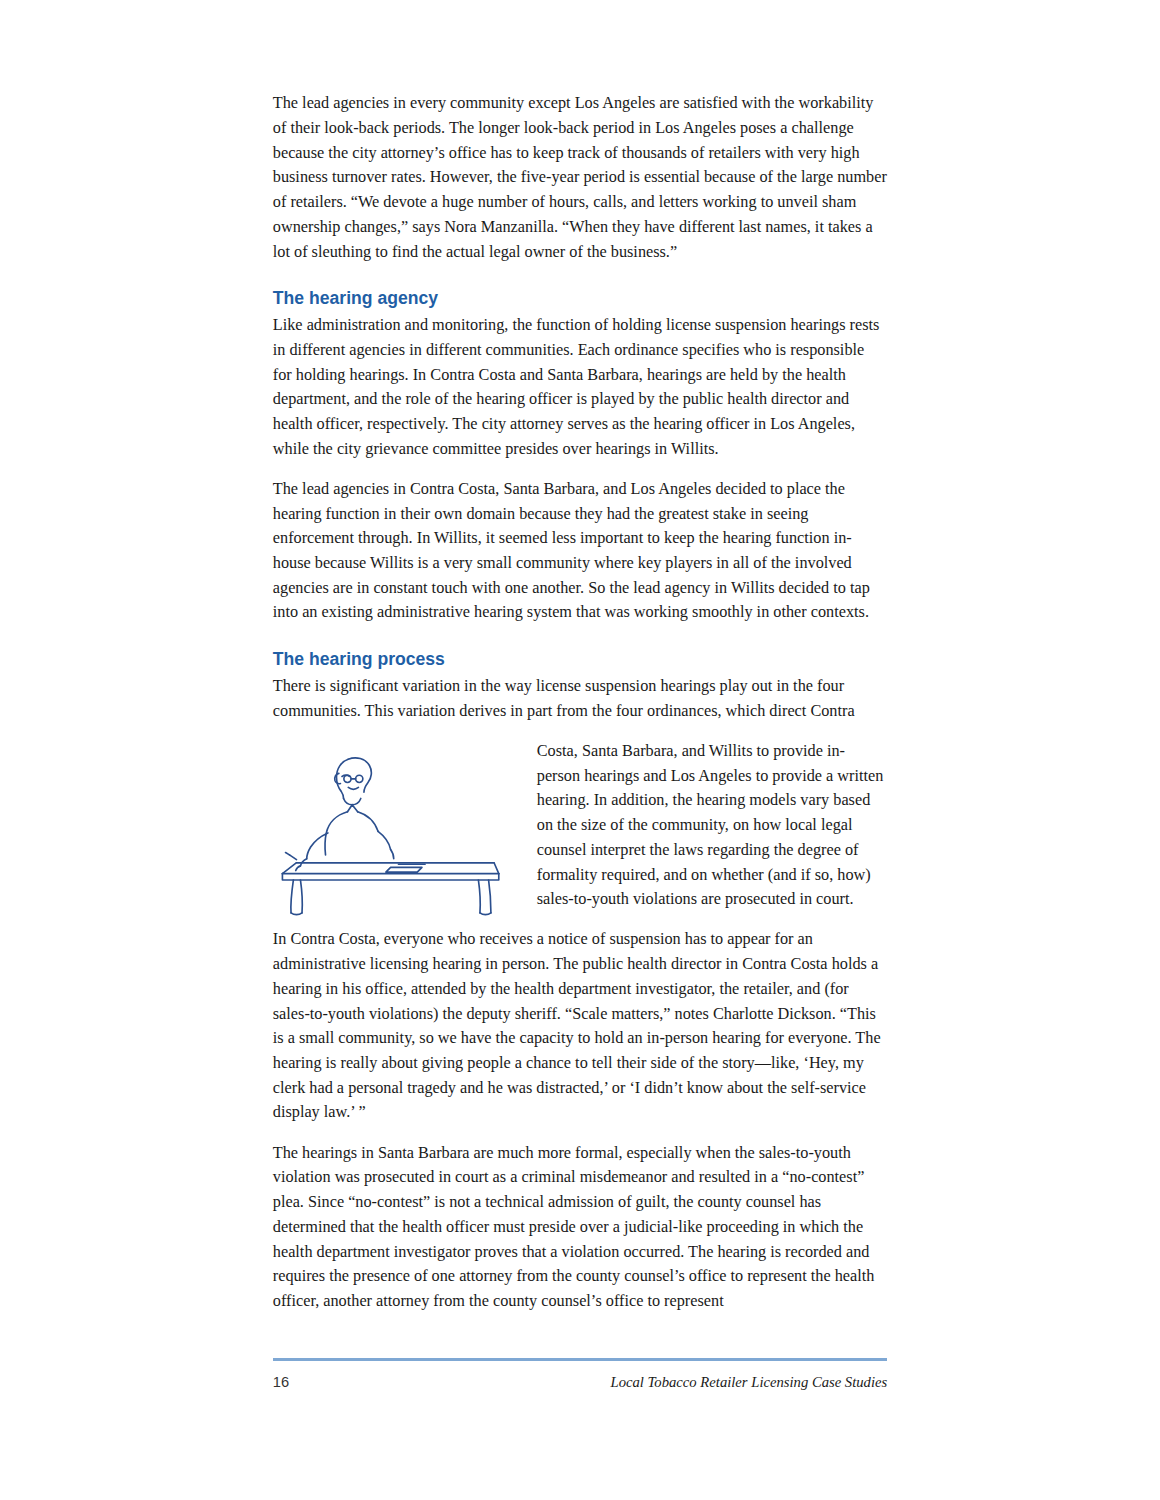The lead agencies in every community except Los Angeles are satisfied with the workability of their look-back periods. The longer look-back period in Los Angeles poses a challenge because the city attorney’s office has to keep track of thousands of retailers with very high business turnover rates. However, the five-year period is essential because of the large number of retailers. “We devote a huge number of hours, calls, and letters working to unveil sham ownership changes,” says Nora Manzanilla. “When they have different last names, it takes a lot of sleuthing to find the actual legal owner of the business.”
The hearing agency
Like administration and monitoring, the function of holding license suspension hearings rests in different agencies in different communities. Each ordinance specifies who is responsible for holding hearings. In Contra Costa and Santa Barbara, hearings are held by the health department, and the role of the hearing officer is played by the public health director and health officer, respectively. The city attorney serves as the hearing officer in Los Angeles, while the city grievance committee presides over hearings in Willits.
The lead agencies in Contra Costa, Santa Barbara, and Los Angeles decided to place the hearing function in their own domain because they had the greatest stake in seeing enforcement through. In Willits, it seemed less important to keep the hearing function in-house because Willits is a very small community where key players in all of the involved agencies are in constant touch with one another. So the lead agency in Willits decided to tap into an existing administrative hearing system that was working smoothly in other contexts.
The hearing process
There is significant variation in the way license suspension hearings play out in the four communities. This variation derives in part from the four ordinances, which direct Contra
Costa, Santa Barbara, and Willits to provide in-person hearings and Los Angeles to provide a written hearing. In addition, the hearing models vary based on the size of the community, on how local legal counsel interpret the laws regarding the degree of formality required, and on whether (and if so, how) sales-to-youth violations are prosecuted in court.
In Contra Costa, everyone who receives a notice of suspension has to appear for an administrative licensing hearing in person. The public health director in Contra Costa holds a hearing in his office, attended by the health department investigator, the retailer, and (for sales-to-youth violations) the deputy sheriff. “Scale matters,” notes Charlotte Dickson. “This is a small community, so we have the capacity to hold an in-person hearing for everyone. The hearing is really about giving people a chance to tell their side of the story—like, ‘Hey, my clerk had a personal tragedy and he was distracted,’ or ‘I didn’t know about the self-service display law.’ ”
The hearings in Santa Barbara are much more formal, especially when the sales-to-youth violation was prosecuted in court as a criminal misdemeanor and resulted in a “no-contest” plea. Since “no-contest” is not a technical admission of guilt, the county counsel has determined that the health officer must preside over a judicial-like proceeding in which the health department investigator proves that a violation occurred. The hearing is recorded and requires the presence of one attorney from the county counsel’s office to represent the health officer, another attorney from the county counsel’s office to represent
16 Local Tobacco Retailer Licensing Case Studies